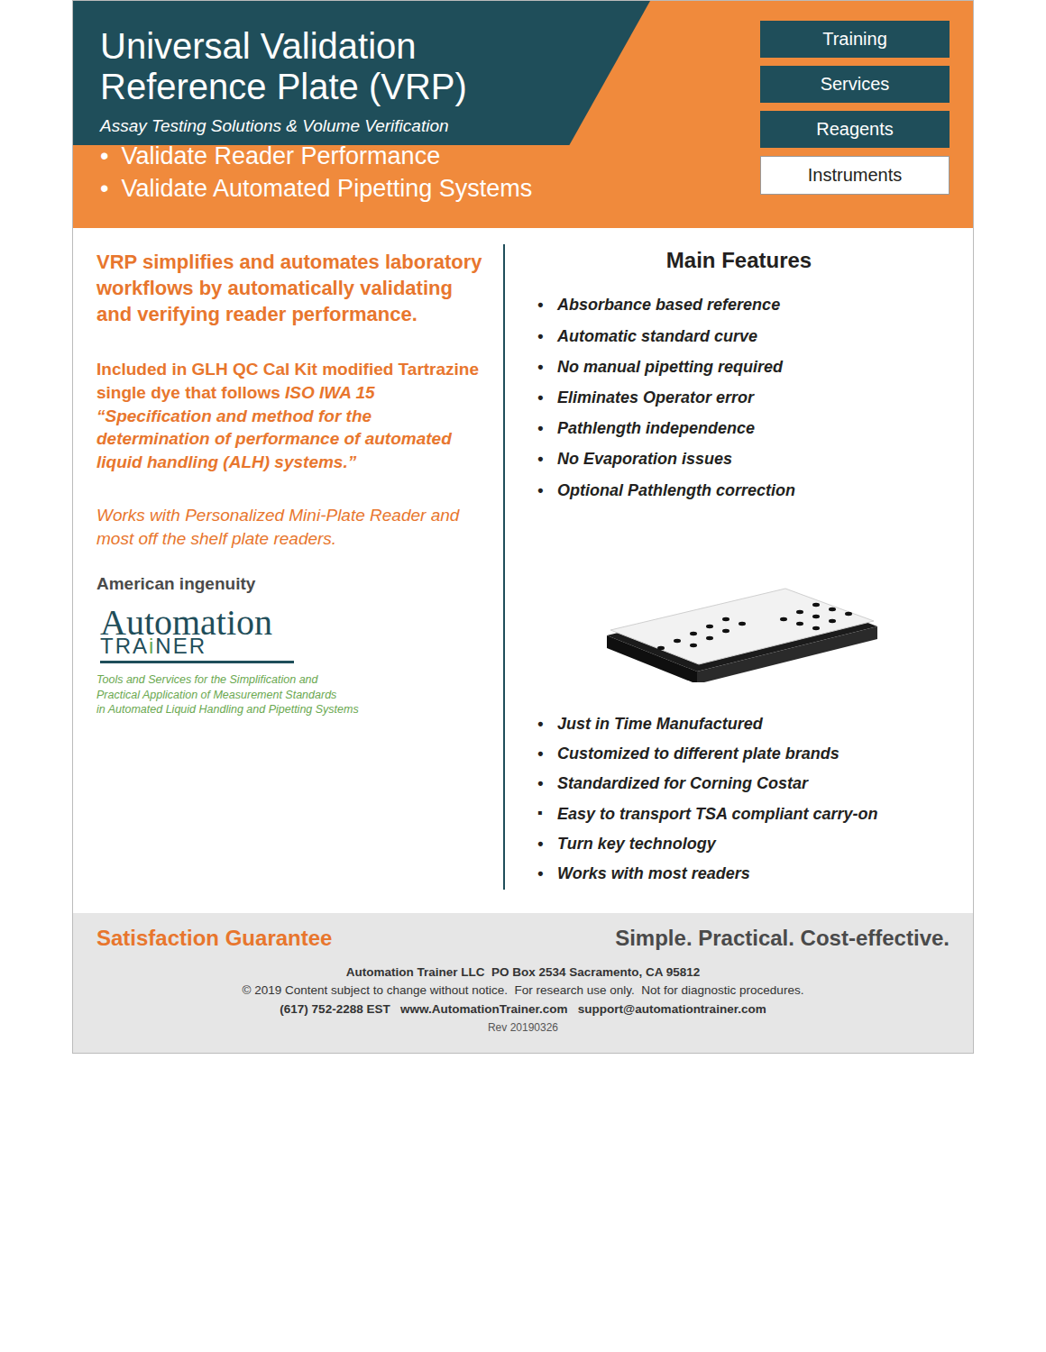Training
Services
Reagents
Instruments
Universal Validation
Reference Plate (VRP)
Assay Testing Solutions & Volume Verification
Validate Reader Performance
Validate Automated Pipetting Systems
VRP simplifies and automates laboratory workflows by automatically validating and verifying reader performance.
Included in GLH QC Cal Kit modified Tartrazine single dye that follows ISO IWA 15 “Specification and method for the determination of performance of automated liquid handling (ALH) systems.”
Works with Personalized Mini-Plate Reader and most off the shelf plate readers.
American ingenuity
Automation TRAi NER
Tools and Services for the Simplification and
Practical Application of Measurement Standards
in Automated Liquid Handling and Pipetting Systems
Main Features
Absorbance based reference
Automatic standard curve
No manual pipetting required
Eliminates Operator error
Pathlength independence
No Evaporation issues
Optional Pathlength correction
Just in Time Manufactured
Customized to different plate brands
Standardized for Corning Costar
Easy to transport TSA compliant carry-on
Turn key technology
Works with most readers
Satisfaction Guarantee
Simple. Practical. Cost-effective.
Automation Trainer LLC PO Box 2534 Sacramento, CA 95812
© 2019 Content subject to change without notice. For research use only. Not for diagnostic procedures.
(617) 752-2288 EST www.AutomationTrainer.com support@automationtrainer.com
Rev 20190326